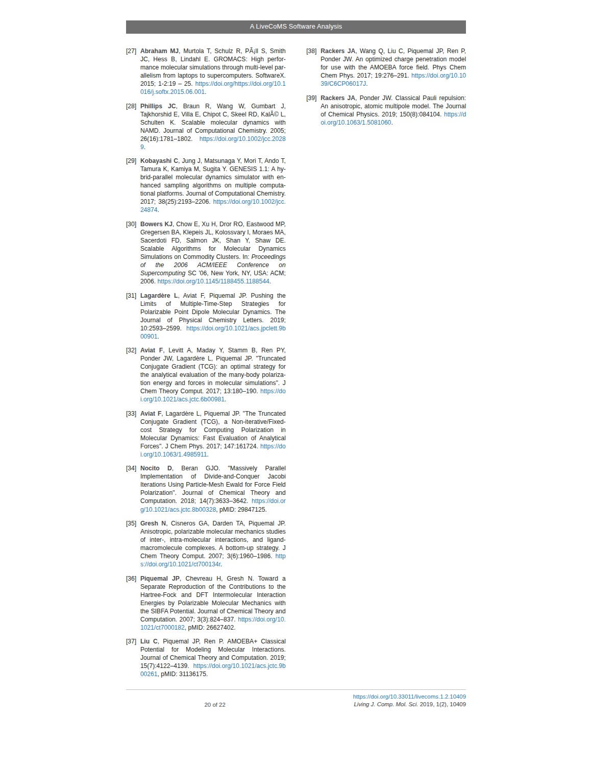A LiveCoMS Software Analysis
[27] Abraham MJ, Murtola T, Schulz R, PÃ¡ll S, Smith JC, Hess B, Lindahl E. GROMACS: High performance molecular simulations through multi-level parallelism from laptops to supercomputers. SoftwareX. 2015; 1-2:19 – 25. https://doi.org/https://doi.org/10.1016/j.softx.2015.06.001.
[28] Phillips JC, Braun R, Wang W, Gumbart J, Tajkhorshid E, Villa E, Chipot C, Skeel RD, KalÃ© L, Schulten K. Scalable molecular dynamics with NAMD. Journal of Computational Chemistry. 2005; 26(16):1781–1802. https://doi.org/10.1002/jcc.20289.
[29] Kobayashi C, Jung J, Matsunaga Y, Mori T, Ando T, Tamura K, Kamiya M, Sugita Y. GENESIS 1.1: A hybrid-parallel molecular dynamics simulator with enhanced sampling algorithms on multiple computational platforms. Journal of Computational Chemistry. 2017; 38(25):2193–2206. https://doi.org/10.1002/jcc.24874.
[30] Bowers KJ, Chow E, Xu H, Dror RO, Eastwood MP, Gregersen BA, Klepeis JL, Kolossvary I, Moraes MA, Sacerdoti FD, Salmon JK, Shan Y, Shaw DE. Scalable Algorithms for Molecular Dynamics Simulations on Commodity Clusters. In: Proceedings of the 2006 ACM/IEEE Conference on Supercomputing SC '06, New York, NY, USA: ACM; 2006. https://doi.org/10.1145/1188455.1188544.
[31] Lagardère L, Aviat F, Piquemal JP. Pushing the Limits of Multiple-Time-Step Strategies for Polarizable Point Dipole Molecular Dynamics. The Journal of Physical Chemistry Letters. 2019; 10:2593–2599. https://doi.org/10.1021/acs.jpclett.9b00901.
[32] Aviat F, Levitt A, Maday Y, Stamm B, Ren PY, Ponder JW, Lagardère L, Piquemal JP. "Truncated Conjugate Gradient (TCG): an optimal strategy for the analytical evaluation of the many-body polarization energy and forces in molecular simulations". J Chem Theory Comput. 2017; 13:180–190. https://doi.org/10.1021/acs.jctc.6b00981.
[33] Aviat F, Lagardère L, Piquemal JP. "The Truncated Conjugate Gradient (TCG), a Non-iterative/Fixed-cost Strategy for Computing Polarization in Molecular Dynamics: Fast Evaluation of Analytical Forces". J Chem Phys. 2017; 147:161724. https://doi.org/10.1063/1.4985911.
[34] Nocito D, Beran GJO. "Massively Parallel Implementation of Divide-and-Conquer Jacobi Iterations Using Particle-Mesh Ewald for Force Field Polarization". Journal of Chemical Theory and Computation. 2018; 14(7):3633–3642. https://doi.org/10.1021/acs.jctc.8b00328, pMID: 29847125.
[35] Gresh N, Cisneros GA, Darden TA, Piquemal JP. Anisotropic, polarizable molecular mechanics studies of inter-, intra-molecular interactions, and ligand-macromolecule complexes. A bottom-up strategy. J Chem Theory Comput. 2007; 3(6):1960–1986. https://doi.org/10.1021/ct700134r.
[36] Piquemal JP, Chevreau H, Gresh N. Toward a Separate Reproduction of the Contributions to the Hartree-Fock and DFT Intermolecular Interaction Energies by Polarizable Molecular Mechanics with the SIBFA Potential. Journal of Chemical Theory and Computation. 2007; 3(3):824–837. https://doi.org/10.1021/ct7000182, pMID: 26627402.
[37] Liu C, Piquemal JP, Ren P. AMOEBA+ Classical Potential for Modeling Molecular Interactions. Journal of Chemical Theory and Computation. 2019; 15(7):4122–4139. https://doi.org/10.1021/acs.jctc.9b00261, pMID: 31136175.
[38] Rackers JA, Wang Q, Liu C, Piquemal JP, Ren P, Ponder JW. An optimized charge penetration model for use with the AMOEBA force field. Phys Chem Chem Phys. 2017; 19:276–291. https://doi.org/10.1039/C6CP06017J.
[39] Rackers JA, Ponder JW. Classical Pauli repulsion: An anisotropic, atomic multipole model. The Journal of Chemical Physics. 2019; 150(8):084104. https://doi.org/10.1063/1.5081060.
20 of 22
https://doi.org/10.33011/livecoms.1.2.10409
Living J. Comp. Mol. Sci. 2019, 1(2), 10409